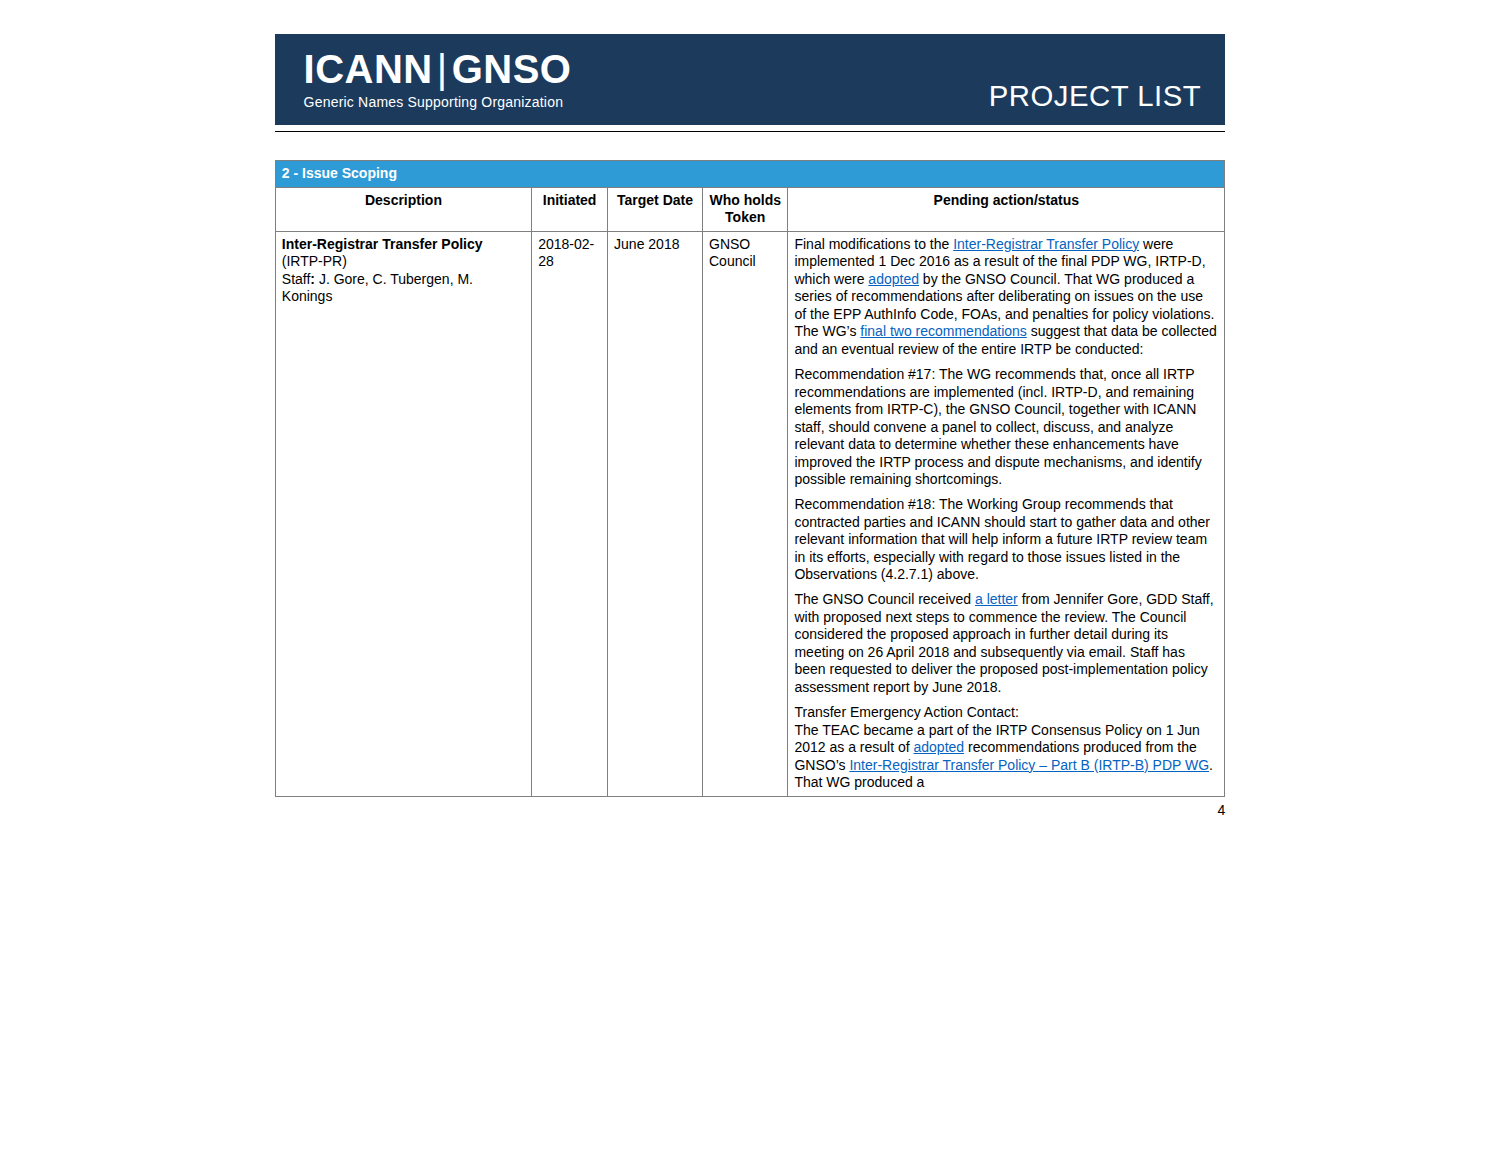ICANN|GNSO
Generic Names Supporting Organization
PROJECT LIST
| 2 - Issue Scoping |
| Description | Initiated | Target Date | Who holds Token | Pending action/status |
| Inter-Registrar Transfer Policy (IRTP-PR) Staff : J. Gore, C. Tubergen, M. Konings | 2018-02-28 | June 2018 | GNSO Council | Final modifications to the Inter-Registrar Transfer Policy were implemented 1 Dec 2016 as a result of the final PDP WG, IRTP-D, which were adopted by the GNSO Council. That WG produced a series of recommendations after deliberating on issues on the use of the EPP AuthInfo Code, FOAs, and penalties for policy violations. The WG’s final two recommendations suggest that data be collected and an eventual review of the entire IRTP be conducted: Recommendation #17: The WG recommends that, once all IRTP recommendations are implemented (incl. IRTP-D, and remaining elements from IRTP-C), the GNSO Council, together with ICANN staff, should convene a panel to collect, discuss, and analyze relevant data to determine whether these enhancements have improved the IRTP process and dispute mechanisms, and identify possible remaining shortcomings. Recommendation #18: The Working Group recommends that contracted parties and ICANN should start to gather data and other relevant information that will help inform a future IRTP review team in its efforts, especially with regard to those issues listed in the Observations (4.2.7.1) above. The GNSO Council received a letter from Jennifer Gore, GDD Staff, with proposed next steps to commence the review. The Council considered the proposed approach in further detail during its meeting on 26 April 2018 and subsequently via email. Staff has been requested to deliver the proposed post-implementation policy assessment report by June 2018. Transfer Emergency Action Contact: The TEAC became a part of the IRTP Consensus Policy on 1 Jun 2012 as a result of adopted recommendations produced from the GNSO’s Inter-Registrar Transfer Policy – Part B (IRTP-B) PDP WG . That WG produced a |
4